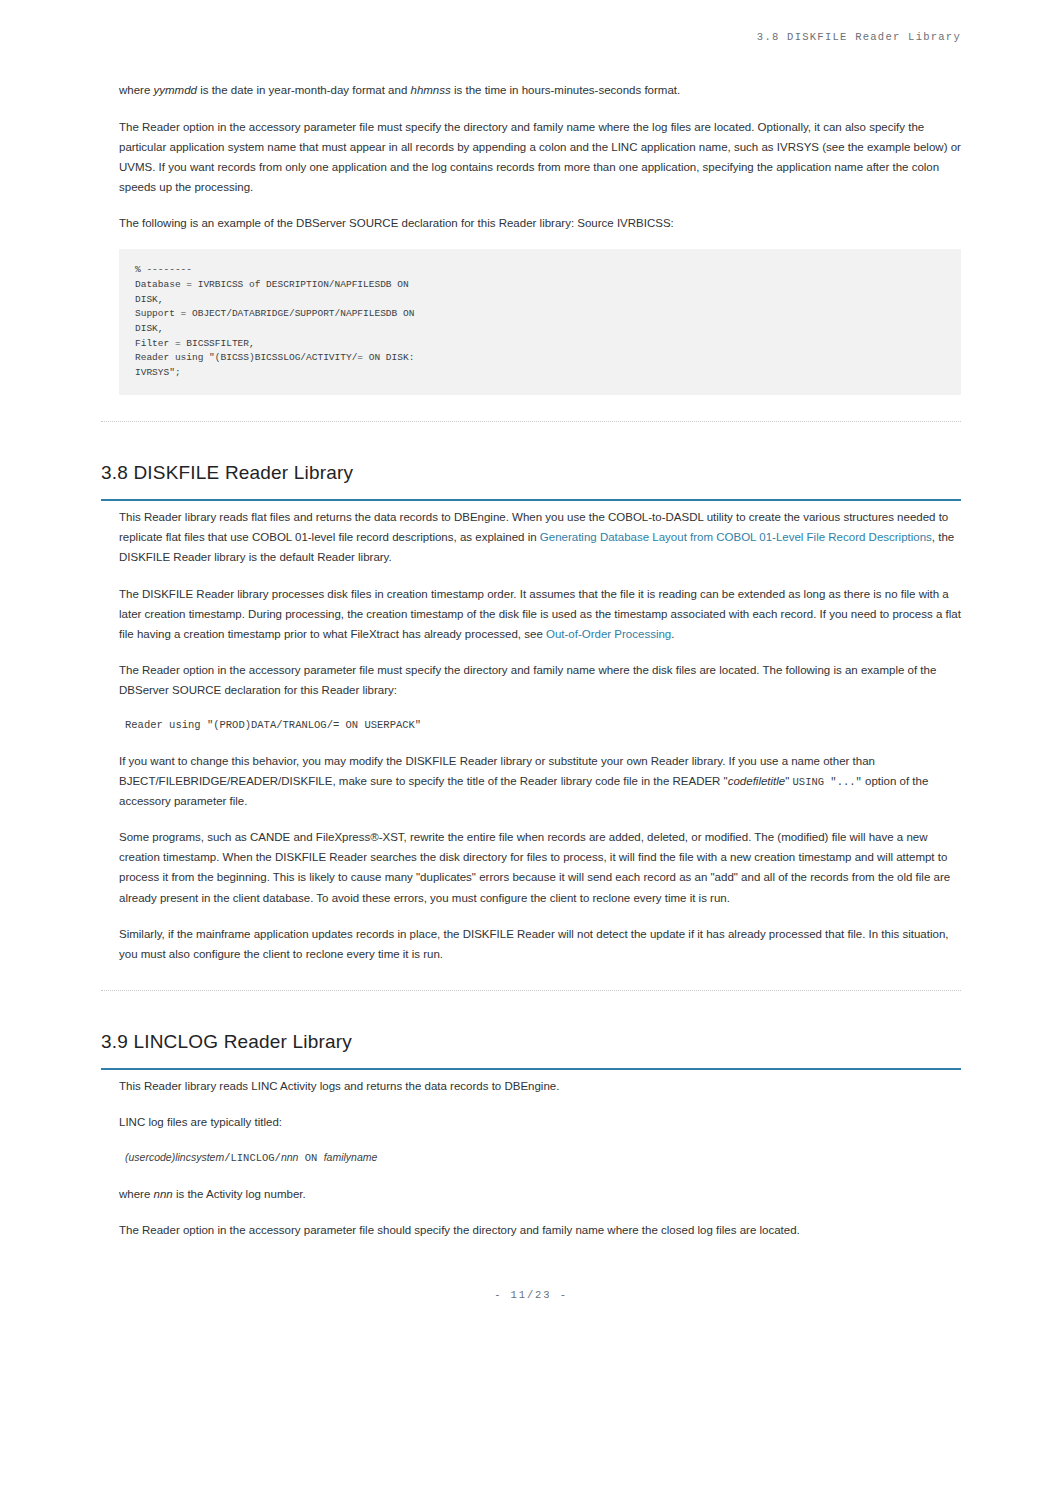3.8 DISKFILE Reader Library
where yymmdd is the date in year-month-day format and hhmnss is the time in hours-minutes-seconds format.
The Reader option in the accessory parameter file must specify the directory and family name where the log files are located. Optionally, it can also specify the particular application system name that must appear in all records by appending a colon and the LINC application name, such as IVRSYS (see the example below) or UVMS. If you want records from only one application and the log contains records from more than one application, specifying the application name after the colon speeds up the processing.
The following is an example of the DBServer SOURCE declaration for this Reader library: Source IVRBICSS:
% --------
Database = IVRBICSS of DESCRIPTION/NAPFILESDB ON
DISK,
Support = OBJECT/DATABRIDGE/SUPPORT/NAPFILESDB ON
DISK,
Filter = BICSSFILTER,
Reader using "(BICSS)BICSSLOG/ACTIVITY/= ON DISK:
IVRSYS";
3.8 DISKFILE Reader Library
This Reader library reads flat files and returns the data records to DBEngine. When you use the COBOL-to-DASDL utility to create the various structures needed to replicate flat files that use COBOL 01-level file record descriptions, as explained in Generating Database Layout from COBOL 01-Level File Record Descriptions, the DISKFILE Reader library is the default Reader library.
The DISKFILE Reader library processes disk files in creation timestamp order. It assumes that the file it is reading can be extended as long as there is no file with a later creation timestamp. During processing, the creation timestamp of the disk file is used as the timestamp associated with each record. If you need to process a flat file having a creation timestamp prior to what FileXtract has already processed, see Out-of-Order Processing.
The Reader option in the accessory parameter file must specify the directory and family name where the disk files are located. The following is an example of the DBServer SOURCE declaration for this Reader library:
Reader using "(PROD)DATA/TRANLOG/= ON USERPACK"
If you want to change this behavior, you may modify the DISKFILE Reader library or substitute your own Reader library. If you use a name other than BJECT/FILEBRIDGE/READER/DISKFILE, make sure to specify the title of the Reader library code file in the READER "codefiletitle" USING "..." option of the accessory parameter file.
Some programs, such as CANDE and FileXpress®-XST, rewrite the entire file when records are added, deleted, or modified. The (modified) file will have a new creation timestamp. When the DISKFILE Reader searches the disk directory for files to process, it will find the file with a new creation timestamp and will attempt to process it from the beginning. This is likely to cause many "duplicates" errors because it will send each record as an "add" and all of the records from the old file are already present in the client database. To avoid these errors, you must configure the client to reclone every time it is run.
Similarly, if the mainframe application updates records in place, the DISKFILE Reader will not detect the update if it has already processed that file. In this situation, you must also configure the client to reclone every time it is run.
3.9 LINCLOG Reader Library
This Reader library reads LINC Activity logs and returns the data records to DBEngine.
LINC log files are typically titled:
(usercode)lincsystem/LINCLOG/nnn ON familyname
where nnn is the Activity log number.
The Reader option in the accessory parameter file should specify the directory and family name where the closed log files are located.
- 11/23 -